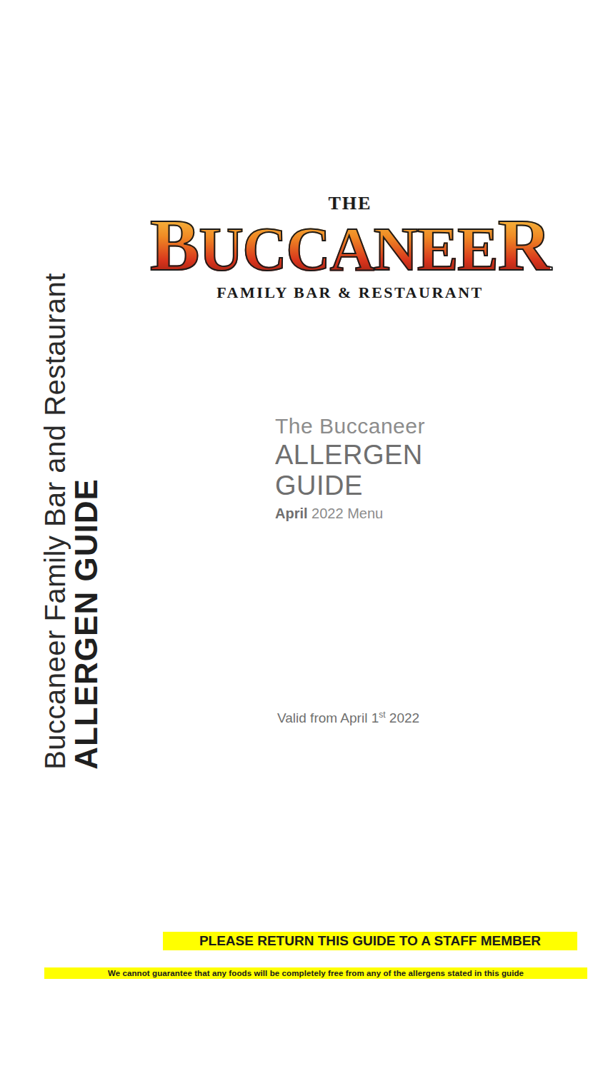Buccaneer Family Bar and Restaurant
ALLERGEN GUIDE
THE
BUCCANEER
FAMILY BAR & RESTAURANT
The Buccaneer
ALLERGEN
GUIDE
April 2022 Menu
Valid from April 1st 2022
PLEASE RETURN THIS GUIDE TO A STAFF MEMBER
We cannot guarantee that any foods will be completely free from any of the allergens stated in this guide